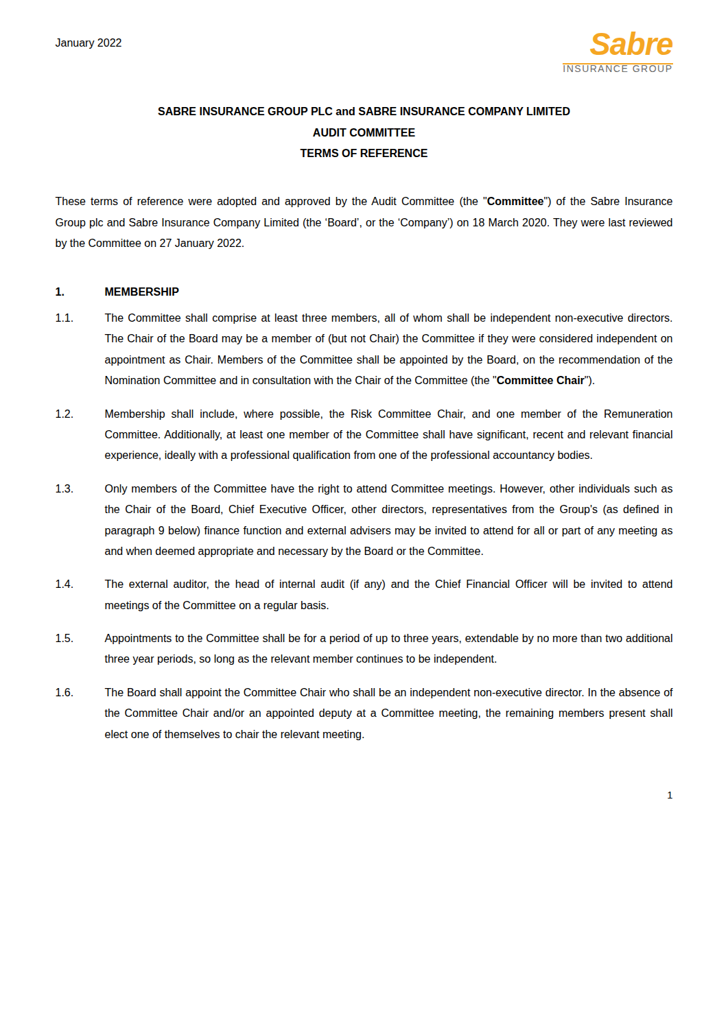January 2022
Sabre
INSURANCE GROUP
SABRE INSURANCE GROUP PLC and SABRE INSURANCE COMPANY LIMITED
AUDIT COMMITTEE
TERMS OF REFERENCE
These terms of reference were adopted and approved by the Audit Committee (the "Committee") of the Sabre Insurance Group plc and Sabre Insurance Company Limited (the ‘Board’, or the ‘Company’) on 18 March 2020. They were last reviewed by the Committee on 27 January 2022.
1.
MEMBERSHIP
1.1.
The Committee shall comprise at least three members, all of whom shall be independent non-executive directors. The Chair of the Board may be a member of (but not Chair) the Committee if they were considered independent on appointment as Chair. Members of the Committee shall be appointed by the Board, on the recommendation of the Nomination Committee and in consultation with the Chair of the Committee (the "Committee Chair").
1.2.
Membership shall include, where possible, the Risk Committee Chair, and one member of the Remuneration Committee. Additionally, at least one member of the Committee shall have significant, recent and relevant financial experience, ideally with a professional qualification from one of the professional accountancy bodies.
1.3.
Only members of the Committee have the right to attend Committee meetings. However, other individuals such as the Chair of the Board, Chief Executive Officer, other directors, representatives from the Group's (as defined in paragraph 9 below) finance function and external advisers may be invited to attend for all or part of any meeting as and when deemed appropriate and necessary by the Board or the Committee.
1.4.
The external auditor, the head of internal audit (if any) and the Chief Financial Officer will be invited to attend meetings of the Committee on a regular basis.
1.5.
Appointments to the Committee shall be for a period of up to three years, extendable by no more than two additional three year periods, so long as the relevant member continues to be independent.
1.6.
The Board shall appoint the Committee Chair who shall be an independent non-executive director. In the absence of the Committee Chair and/or an appointed deputy at a Committee meeting, the remaining members present shall elect one of themselves to chair the relevant meeting.
1